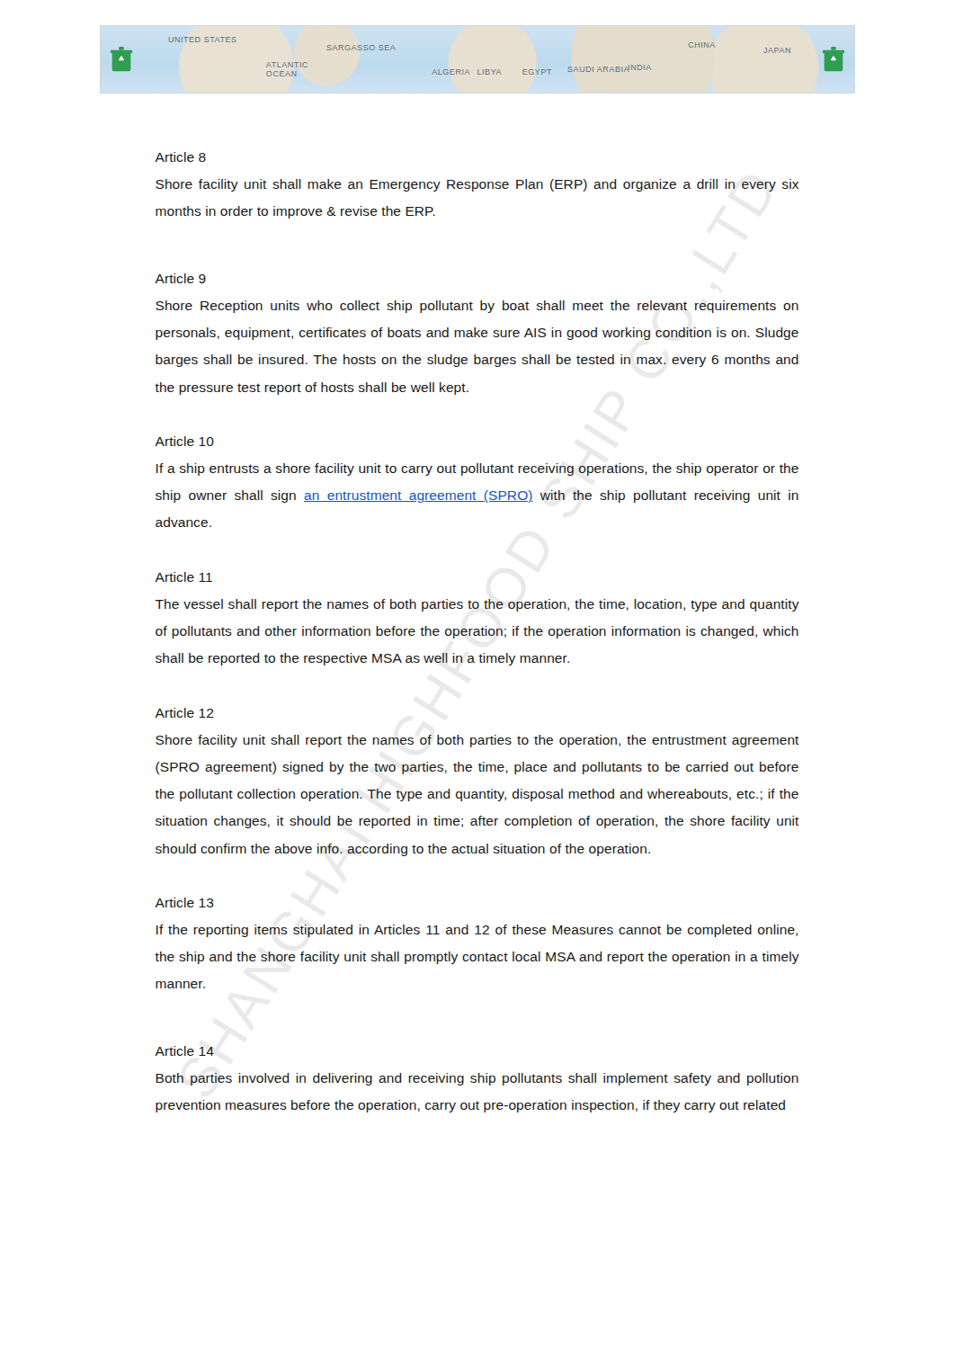United States Sargasso Sea Atlantic
Ocean Algeria Libya Egypt Saudi Arabia India China Japan
SHANGHAI HIGHFOOD SHIP CO.,LTD
Article 8
Shore facility unit shall make an Emergency Response Plan (ERP) and organize a drill in every six months in order to improve & revise the ERP.
Article 9
Shore Reception units who collect ship pollutant by boat shall meet the relevant requirements on personals, equipment, certificates of boats and make sure AIS in good working condition is on. Sludge barges shall be insured. The hosts on the sludge barges shall be tested in max. every 6 months and the pressure test report of hosts shall be well kept.
Article 10
If a ship entrusts a shore facility unit to carry out pollutant receiving operations, the ship operator or the ship owner shall sign an entrustment agreement (SPRO) with the ship pollutant receiving unit in advance.
Article 11
The vessel shall report the names of both parties to the operation, the time, location, type and quantity of pollutants and other information before the operation; if the operation information is changed, which shall be reported to the respective MSA as well in a timely manner.
Article 12
Shore facility unit shall report the names of both parties to the operation, the entrustment agreement (SPRO agreement) signed by the two parties, the time, place and pollutants to be carried out before the pollutant collection operation. The type and quantity, disposal method and whereabouts, etc.; if the situation changes, it should be reported in time; after completion of operation, the shore facility unit should confirm the above info. according to the actual situation of the operation.
Article 13
If the reporting items stipulated in Articles 11 and 12 of these Measures cannot be completed online, the ship and the shore facility unit shall promptly contact local MSA and report the operation in a timely manner.
Article 14
Both parties involved in delivering and receiving ship pollutants shall implement safety and pollution prevention measures before the operation, carry out pre-operation inspection, if they carry out related